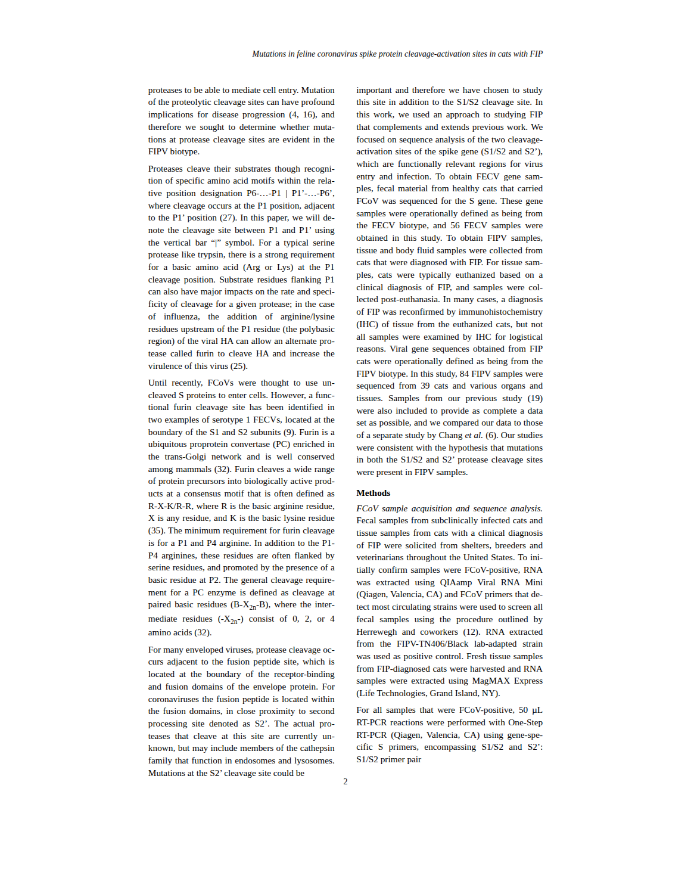Mutations in feline coronavirus spike protein cleavage-activation sites in cats with FIP
proteases to be able to mediate cell entry. Mutation of the proteolytic cleavage sites can have profound implications for disease progression (4, 16), and therefore we sought to determine whether mutations at protease cleavage sites are evident in the FIPV biotype.
Proteases cleave their substrates though recognition of specific amino acid motifs within the relative position designation P6-…-P1 | P1’-…-P6’, where cleavage occurs at the P1 position, adjacent to the P1’ position (27). In this paper, we will denote the cleavage site between P1 and P1’ using the vertical bar “|” symbol. For a typical serine protease like trypsin, there is a strong requirement for a basic amino acid (Arg or Lys) at the P1 cleavage position. Substrate residues flanking P1 can also have major impacts on the rate and specificity of cleavage for a given protease; in the case of influenza, the addition of arginine/lysine residues upstream of the P1 residue (the polybasic region) of the viral HA can allow an alternate protease called furin to cleave HA and increase the virulence of this virus (25).
Until recently, FCoVs were thought to use uncleaved S proteins to enter cells. However, a functional furin cleavage site has been identified in two examples of serotype 1 FECVs, located at the boundary of the S1 and S2 subunits (9). Furin is a ubiquitous proprotein convertase (PC) enriched in the trans-Golgi network and is well conserved among mammals (32). Furin cleaves a wide range of protein precursors into biologically active products at a consensus motif that is often defined as R-X-K/R-R, where R is the basic arginine residue, X is any residue, and K is the basic lysine residue (35). The minimum requirement for furin cleavage is for a P1 and P4 arginine. In addition to the P1-P4 arginines, these residues are often flanked by serine residues, and promoted by the presence of a basic residue at P2. The general cleavage requirement for a PC enzyme is defined as cleavage at paired basic residues (B-X2n-B), where the intermediate residues (-X2n-) consist of 0, 2, or 4 amino acids (32).
For many enveloped viruses, protease cleavage occurs adjacent to the fusion peptide site, which is located at the boundary of the receptor-binding and fusion domains of the envelope protein. For coronaviruses the fusion peptide is located within the fusion domains, in close proximity to second processing site denoted as S2’. The actual proteases that cleave at this site are currently unknown, but may include members of the cathepsin family that function in endosomes and lysosomes. Mutations at the S2’ cleavage site could be
important and therefore we have chosen to study this site in addition to the S1/S2 cleavage site. In this work, we used an approach to studying FIP that complements and extends previous work. We focused on sequence analysis of the two cleavage-activation sites of the spike gene (S1/S2 and S2’), which are functionally relevant regions for virus entry and infection. To obtain FECV gene samples, fecal material from healthy cats that carried FCoV was sequenced for the S gene. These gene samples were operationally defined as being from the FECV biotype, and 56 FECV samples were obtained in this study. To obtain FIPV samples, tissue and body fluid samples were collected from cats that were diagnosed with FIP. For tissue samples, cats were typically euthanized based on a clinical diagnosis of FIP, and samples were collected post-euthanasia. In many cases, a diagnosis of FIP was reconfirmed by immunohistochemistry (IHC) of tissue from the euthanized cats, but not all samples were examined by IHC for logistical reasons. Viral gene sequences obtained from FIP cats were operationally defined as being from the FIPV biotype. In this study, 84 FIPV samples were sequenced from 39 cats and various organs and tissues. Samples from our previous study (19) were also included to provide as complete a data set as possible, and we compared our data to those of a separate study by Chang et al. (6). Our studies were consistent with the hypothesis that mutations in both the S1/S2 and S2’ protease cleavage sites were present in FIPV samples.
Methods
FCoV sample acquisition and sequence analysis. Fecal samples from subclinically infected cats and tissue samples from cats with a clinical diagnosis of FIP were solicited from shelters, breeders and veterinarians throughout the United States. To initially confirm samples were FCoV-positive, RNA was extracted using QIAamp Viral RNA Mini (Qiagen, Valencia, CA) and FCoV primers that detect most circulating strains were used to screen all fecal samples using the procedure outlined by Herrewegh and coworkers (12). RNA extracted from the FIPV-TN406/Black lab-adapted strain was used as positive control. Fresh tissue samples from FIP-diagnosed cats were harvested and RNA samples were extracted using MagMAX Express (Life Technologies, Grand Island, NY).
For all samples that were FCoV-positive, 50 µL RT-PCR reactions were performed with One-Step RT-PCR (Qiagen, Valencia, CA) using gene-specific S primers, encompassing S1/S2 and S2’: S1/S2 primer pair
2